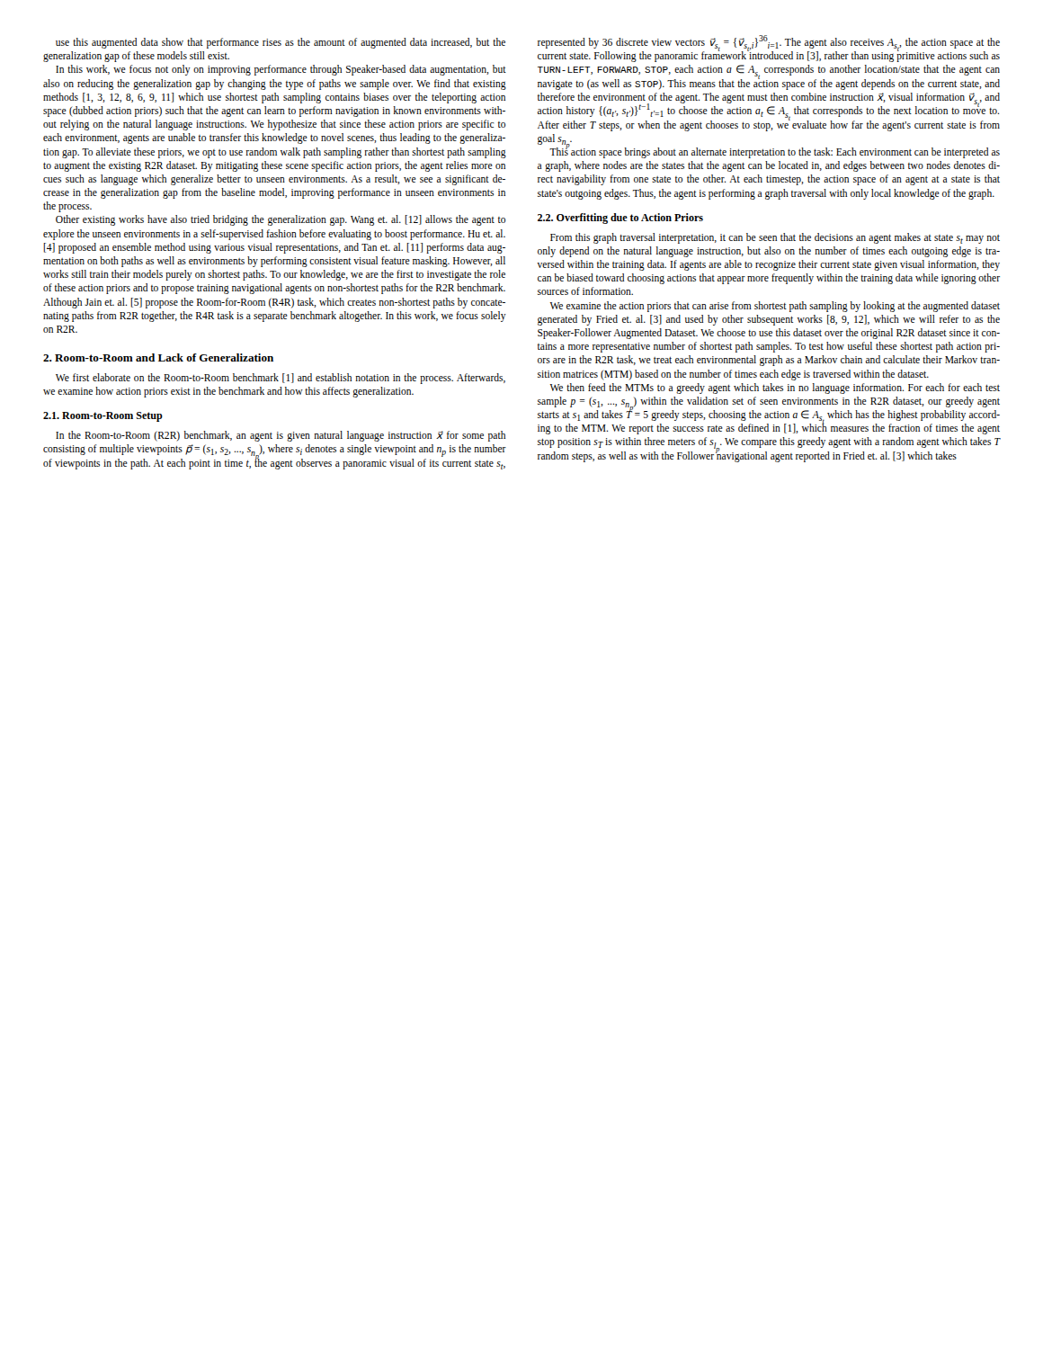use this augmented data show that performance rises as the amount of augmented data increased, but the generalization gap of these models still exist.
In this work, we focus not only on improving performance through Speaker-based data augmentation, but also on reducing the generalization gap by changing the type of paths we sample over. We find that existing methods [1, 3, 12, 8, 6, 9, 11] which use shortest path sampling contains biases over the teleporting action space (dubbed action priors) such that the agent can learn to perform navigation in known environments without relying on the natural language instructions. We hypothesize that since these action priors are specific to each environment, agents are unable to transfer this knowledge to novel scenes, thus leading to the generalization gap. To alleviate these priors, we opt to use random walk path sampling rather than shortest path sampling to augment the existing R2R dataset. By mitigating these scene specific action priors, the agent relies more on cues such as language which generalize better to unseen environments. As a result, we see a significant decrease in the generalization gap from the baseline model, improving performance in unseen environments in the process.
Other existing works have also tried bridging the generalization gap. Wang et. al. [12] allows the agent to explore the unseen environments in a self-supervised fashion before evaluating to boost performance. Hu et. al. [4] proposed an ensemble method using various visual representations, and Tan et. al. [11] performs data augmentation on both paths as well as environments by performing consistent visual feature masking. However, all works still train their models purely on shortest paths. To our knowledge, we are the first to investigate the role of these action priors and to propose training navigational agents on non-shortest paths for the R2R benchmark. Although Jain et. al. [5] propose the Room-for-Room (R4R) task, which creates non-shortest paths by concatenating paths from R2R together, the R4R task is a separate benchmark altogether. In this work, we focus solely on R2R.
2. Room-to-Room and Lack of Generalization
We first elaborate on the Room-to-Room benchmark [1] and establish notation in the process. Afterwards, we examine how action priors exist in the benchmark and how this affects generalization.
2.1. Room-to-Room Setup
In the Room-to-Room (R2R) benchmark, an agent is given natural language instruction x⃗ for some path consisting of multiple viewpoints p⃗ = (s1, s2, ..., snp), where si denotes a single viewpoint and np is the number of viewpoints in the path. At each point in time t, the agent observes a panoramic visual of its current state st, represented by 36 discrete view vectors v⃗st = {v⃗st,i}36i=1. The agent also receives Ast, the action space at the current state. Following the panoramic framework introduced in [3], rather than using primitive actions such as TURN-LEFT, FORWARD, STOP, each action a ∈ Ast corresponds to another location/state that the agent can navigate to (as well as STOP). This means that the action space of the agent depends on the current state, and therefore the environment of the agent. The agent must then combine instruction x⃗, visual information v⃗st, and action history {(at′, st′)}t−1t′=1 to choose the action at ∈ Ast that corresponds to the next location to move to. After either T steps, or when the agent chooses to stop, we evaluate how far the agent's current state is from goal snp.
This action space brings about an alternate interpretation to the task: Each environment can be interpreted as a graph, where nodes are the states that the agent can be located in, and edges between two nodes denotes direct navigability from one state to the other. At each timestep, the action space of an agent at a state is that state's outgoing edges. Thus, the agent is performing a graph traversal with only local knowledge of the graph.
2.2. Overfitting due to Action Priors
From this graph traversal interpretation, it can be seen that the decisions an agent makes at state st may not only depend on the natural language instruction, but also on the number of times each outgoing edge is traversed within the training data. If agents are able to recognize their current state given visual information, they can be biased toward choosing actions that appear more frequently within the training data while ignoring other sources of information.
We examine the action priors that can arise from shortest path sampling by looking at the augmented dataset generated by Fried et. al. [3] and used by other subsequent works [8, 9, 12], which we will refer to as the Speaker-Follower Augmented Dataset. We choose to use this dataset over the original R2R dataset since it contains a more representative number of shortest path samples. To test how useful these shortest path action priors are in the R2R task, we treat each environmental graph as a Markov chain and calculate their Markov transition matrices (MTM) based on the number of times each edge is traversed within the dataset.
We then feed the MTMs to a greedy agent which takes in no language information. For each for each test sample p = (s1, ..., snp) within the validation set of seen environments in the R2R dataset, our greedy agent starts at s1 and takes T = 5 greedy steps, choosing the action a ∈ Ast which has the highest probability according to the MTM. We report the success rate as defined in [1], which measures the fraction of times the agent stop position sT is within three meters of slp. We compare this greedy agent with a random agent which takes T random steps, as well as with the Follower navigational agent reported in Fried et. al. [3] which takes